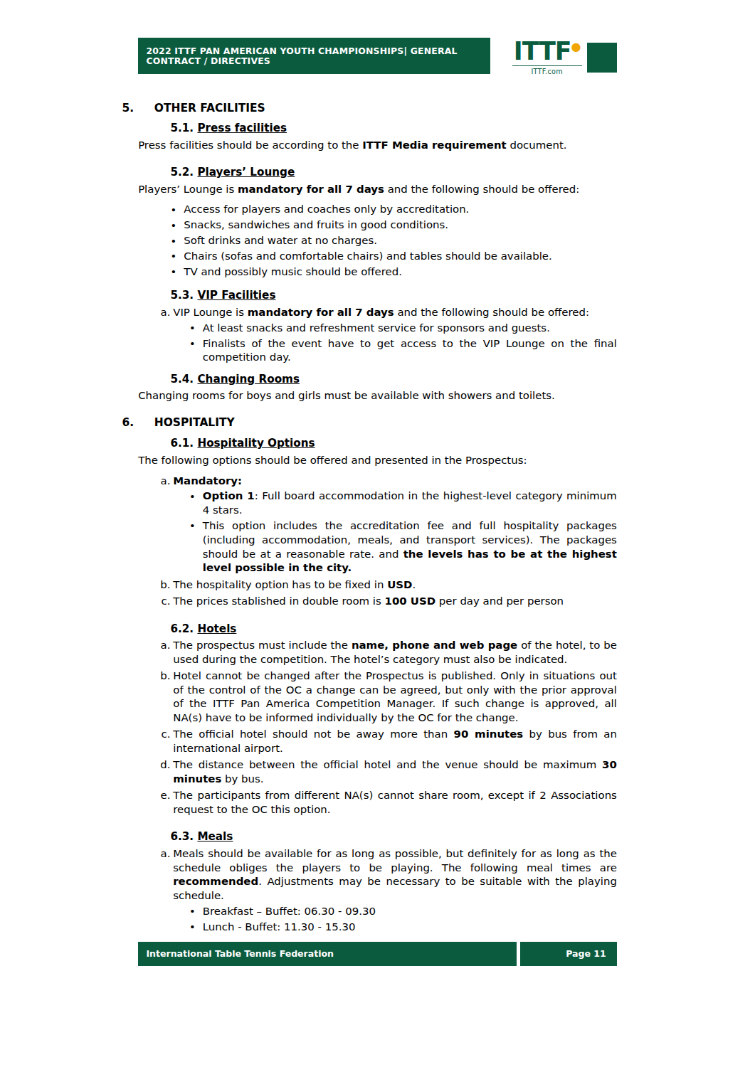2022 ITTF PAN AMERICAN YOUTH CHAMPIONSHIPS| GENERAL CONTRACT / DIRECTIVES
ITTF●
ITTF.com
5. OTHER FACILITIES
5.1. Press facilities
Press facilities should be according to the ITTF Media requirement document.
5.2. Players’ Lounge
Players’ Lounge is mandatory for all 7 days and the following should be offered:
Access for players and coaches only by accreditation.
Snacks, sandwiches and fruits in good conditions.
Soft drinks and water at no charges.
Chairs (sofas and comfortable chairs) and tables should be available.
TV and possibly music should be offered.
5.3. VIP Facilities
VIP Lounge is mandatory for all 7 days and the following should be offered:
At least snacks and refreshment service for sponsors and guests.
Finalists of the event have to get access to the VIP Lounge on the final competition day.
5.4. Changing Rooms
Changing rooms for boys and girls must be available with showers and toilets.
6. HOSPITALITY
6.1. Hospitality Options
The following options should be offered and presented in the Prospectus:
Mandatory:
Option 1: Full board accommodation in the highest-level category minimum 4 stars.
This option includes the accreditation fee and full hospitality packages (including accommodation, meals, and transport services). The packages should be at a reasonable rate. and the levels has to be at the highest level possible in the city.
The hospitality option has to be fixed in USD.
The prices stablished in double room is 100 USD per day and per person
6.2. Hotels
The prospectus must include the name, phone and web page of the hotel, to be used during the competition. The hotel’s category must also be indicated.
Hotel cannot be changed after the Prospectus is published. Only in situations out of the control of the OC a change can be agreed, but only with the prior approval of the ITTF Pan America Competition Manager. If such change is approved, all NA(s) have to be informed individually by the OC for the change.
The official hotel should not be away more than 90 minutes by bus from an international airport.
The distance between the official hotel and the venue should be maximum 30 minutes by bus.
The participants from different NA(s) cannot share room, except if 2 Associations request to the OC this option.
6.3. Meals
Meals should be available for as long as possible, but definitely for as long as the schedule obliges the players to be playing. The following meal times are recommended. Adjustments may be necessary to be suitable with the playing schedule.
Breakfast – Buffet: 06.30 - 09.30
Lunch - Buffet: 11.30 - 15.30
International Table Tennis Federation
Page 11